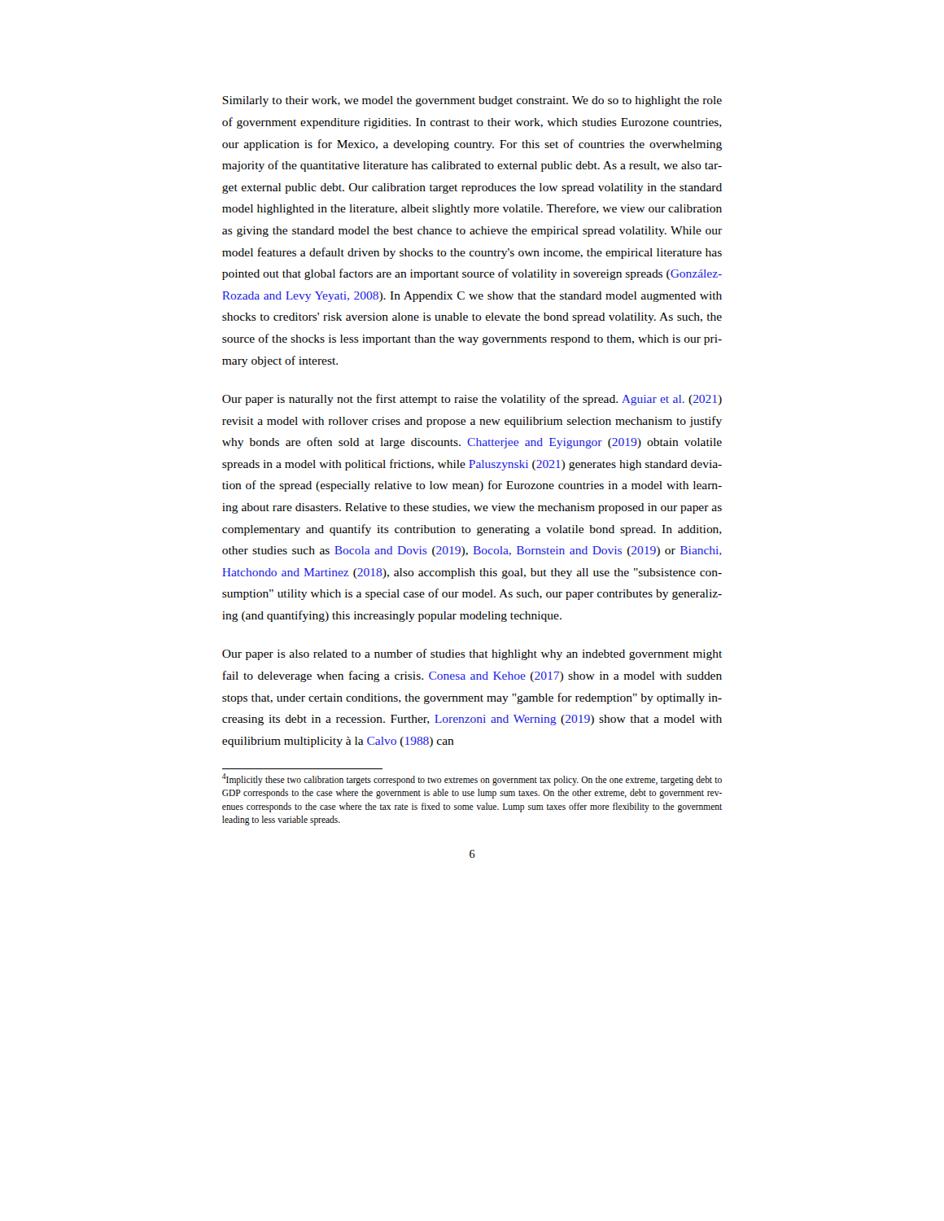Similarly to their work, we model the government budget constraint. We do so to highlight the role of government expenditure rigidities. In contrast to their work, which studies Eurozone countries, our application is for Mexico, a developing country. For this set of countries the overwhelming majority of the quantitative literature has calibrated to external public debt. As a result, we also target external public debt. Our calibration target reproduces the low spread volatility in the standard model highlighted in the literature, albeit slightly more volatile. Therefore, we view our calibration as giving the standard model the best chance to achieve the empirical spread volatility. While our model features a default driven by shocks to the country's own income, the empirical literature has pointed out that global factors are an important source of volatility in sovereign spreads (González-Rozada and Levy Yeyati, 2008). In Appendix C we show that the standard model augmented with shocks to creditors' risk aversion alone is unable to elevate the bond spread volatility. As such, the source of the shocks is less important than the way governments respond to them, which is our primary object of interest.
Our paper is naturally not the first attempt to raise the volatility of the spread. Aguiar et al. (2021) revisit a model with rollover crises and propose a new equilibrium selection mechanism to justify why bonds are often sold at large discounts. Chatterjee and Eyigungor (2019) obtain volatile spreads in a model with political frictions, while Paluszynski (2021) generates high standard deviation of the spread (especially relative to low mean) for Eurozone countries in a model with learning about rare disasters. Relative to these studies, we view the mechanism proposed in our paper as complementary and quantify its contribution to generating a volatile bond spread. In addition, other studies such as Bocola and Dovis (2019), Bocola, Bornstein and Dovis (2019) or Bianchi, Hatchondo and Martinez (2018), also accomplish this goal, but they all use the "subsistence consumption" utility which is a special case of our model. As such, our paper contributes by generalizing (and quantifying) this increasingly popular modeling technique.
Our paper is also related to a number of studies that highlight why an indebted government might fail to deleverage when facing a crisis. Conesa and Kehoe (2017) show in a model with sudden stops that, under certain conditions, the government may "gamble for redemption" by optimally increasing its debt in a recession. Further, Lorenzoni and Werning (2019) show that a model with equilibrium multiplicity à la Calvo (1988) can
4Implicitly these two calibration targets correspond to two extremes on government tax policy. On the one extreme, targeting debt to GDP corresponds to the case where the government is able to use lump sum taxes. On the other extreme, debt to government revenues corresponds to the case where the tax rate is fixed to some value. Lump sum taxes offer more flexibility to the government leading to less variable spreads.
6